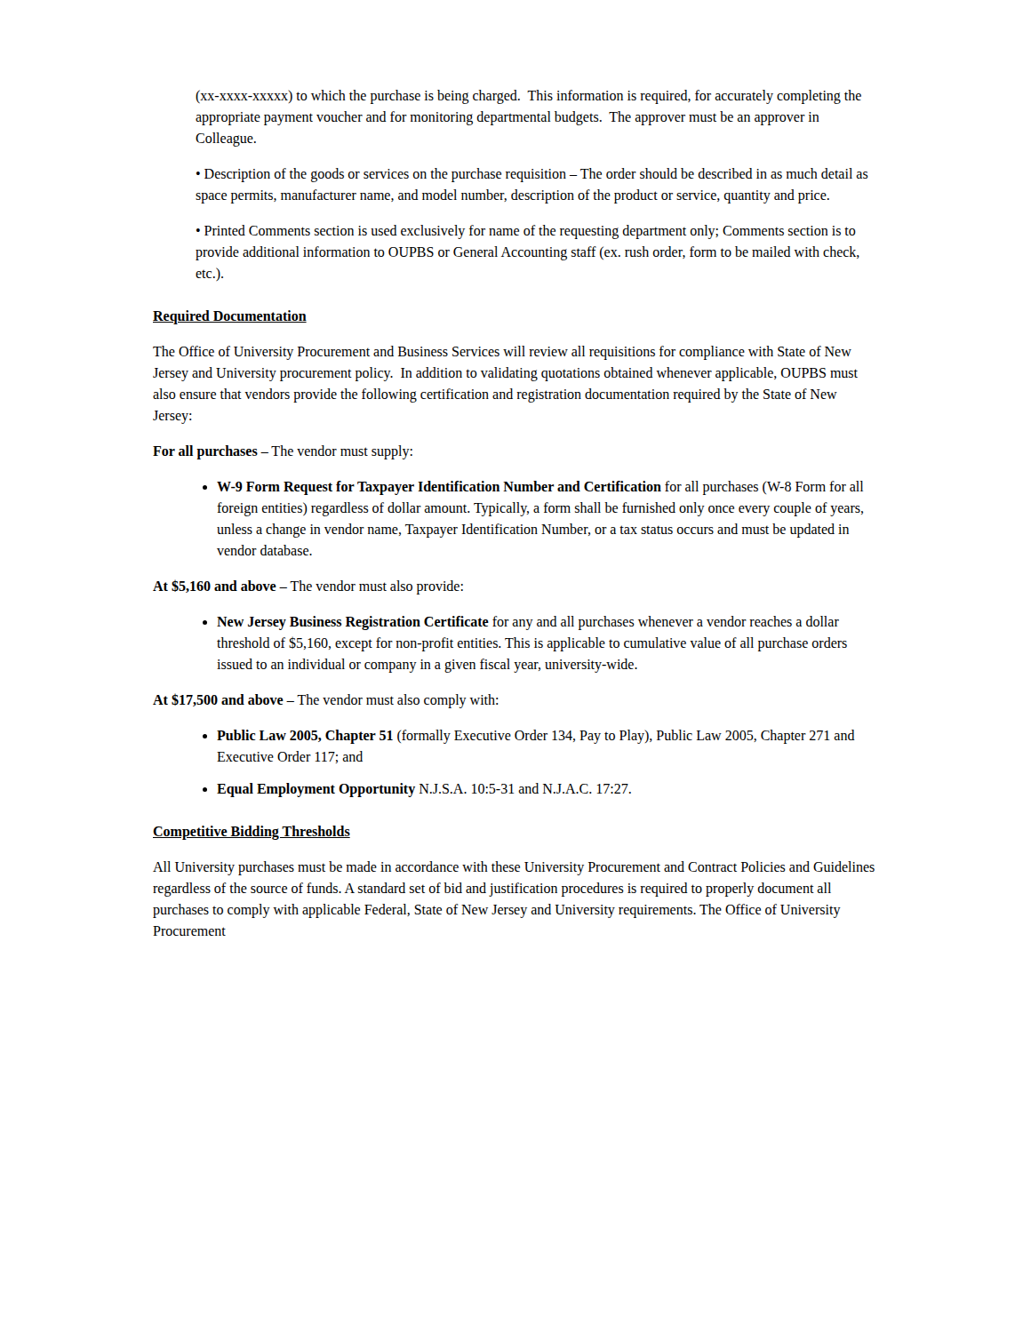(xx-xxxx-xxxxx) to which the purchase is being charged. This information is required, for accurately completing the appropriate payment voucher and for monitoring departmental budgets. The approver must be an approver in Colleague.
• Description of the goods or services on the purchase requisition – The order should be described in as much detail as space permits, manufacturer name, and model number, description of the product or service, quantity and price.
• Printed Comments section is used exclusively for name of the requesting department only; Comments section is to provide additional information to OUPBS or General Accounting staff (ex. rush order, form to be mailed with check, etc.).
Required Documentation
The Office of University Procurement and Business Services will review all requisitions for compliance with State of New Jersey and University procurement policy. In addition to validating quotations obtained whenever applicable, OUPBS must also ensure that vendors provide the following certification and registration documentation required by the State of New Jersey:
For all purchases – The vendor must supply:
W-9 Form Request for Taxpayer Identification Number and Certification for all purchases (W-8 Form for all foreign entities) regardless of dollar amount. Typically, a form shall be furnished only once every couple of years, unless a change in vendor name, Taxpayer Identification Number, or a tax status occurs and must be updated in vendor database.
At $5,160 and above – The vendor must also provide:
New Jersey Business Registration Certificate for any and all purchases whenever a vendor reaches a dollar threshold of $5,160, except for non-profit entities. This is applicable to cumulative value of all purchase orders issued to an individual or company in a given fiscal year, university-wide.
At $17,500 and above – The vendor must also comply with:
Public Law 2005, Chapter 51 (formally Executive Order 134, Pay to Play), Public Law 2005, Chapter 271 and Executive Order 117; and
Equal Employment Opportunity N.J.S.A. 10:5-31 and N.J.A.C. 17:27.
Competitive Bidding Thresholds
All University purchases must be made in accordance with these University Procurement and Contract Policies and Guidelines regardless of the source of funds. A standard set of bid and justification procedures is required to properly document all purchases to comply with applicable Federal, State of New Jersey and University requirements. The Office of University Procurement